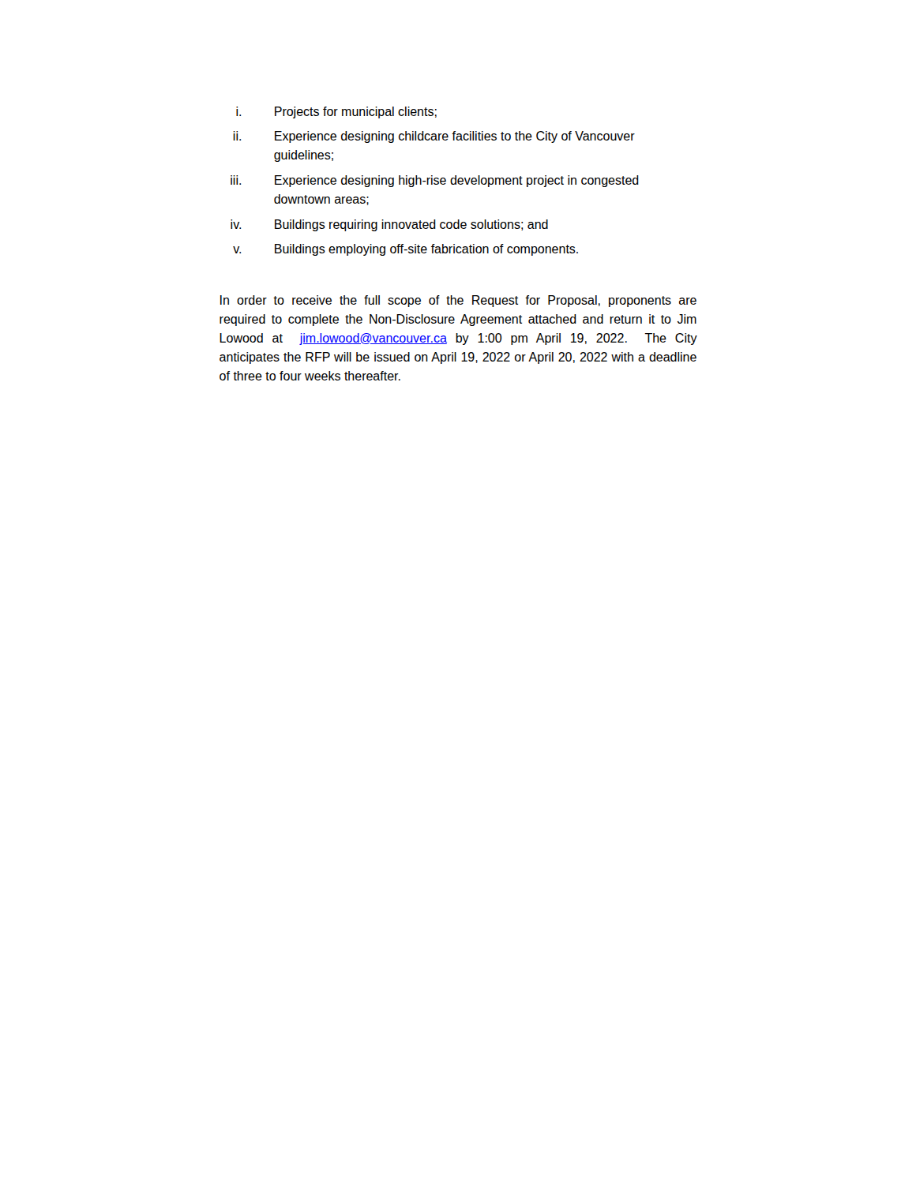i. Projects for municipal clients;
ii. Experience designing childcare facilities to the City of Vancouver guidelines;
iii. Experience designing high-rise development project in congested downtown areas;
iv. Buildings requiring innovated code solutions; and
v. Buildings employing off-site fabrication of components.
In order to receive the full scope of the Request for Proposal, proponents are required to complete the Non-Disclosure Agreement attached and return it to Jim Lowood at jim.lowood@vancouver.ca by 1:00 pm April 19, 2022. The City anticipates the RFP will be issued on April 19, 2022 or April 20, 2022 with a deadline of three to four weeks thereafter.